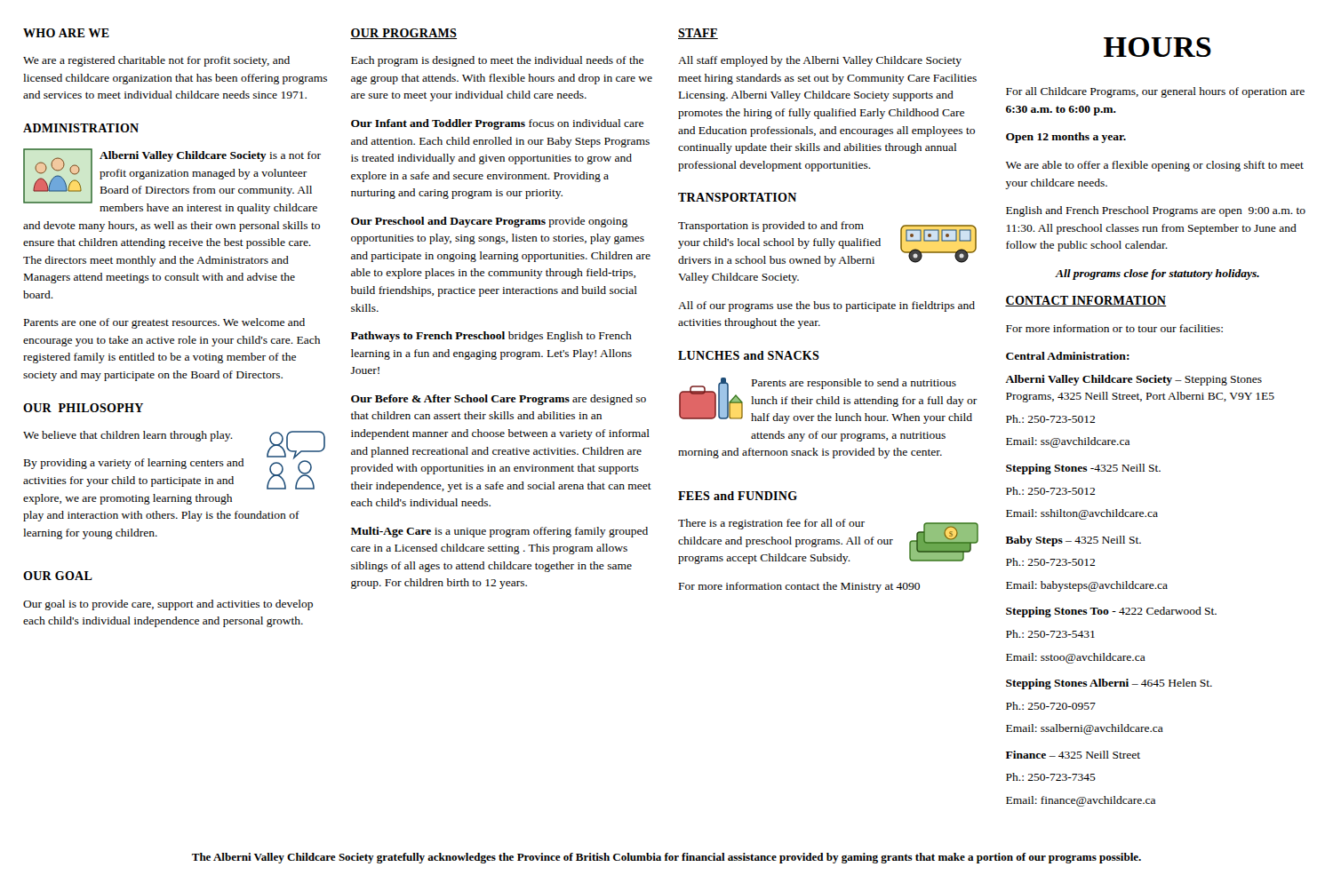WHO ARE WE
We are a registered charitable not for profit society, and licensed childcare organization that has been offering programs and services to meet individual childcare needs since 1971.
ADMINISTRATION
Alberni Valley Childcare Society is a not for profit organization managed by a volunteer Board of Directors from our community. All members have an interest in quality childcare and devote many hours, as well as their own personal skills to ensure that children attending receive the best possible care. The directors meet monthly and the Administrators and Managers attend meetings to consult with and advise the board.
Parents are one of our greatest resources. We welcome and encourage you to take an active role in your child's care. Each registered family is entitled to be a voting member of the society and may participate on the Board of Directors.
OUR PHILOSOPHY
We believe that children learn through play.
By providing a variety of learning centers and activities for your child to participate in and explore, we are promoting learning through play and interaction with others. Play is the foundation of learning for young children.
OUR GOAL
Our goal is to provide care, support and activities to develop each child's individual independence and personal growth.
OUR PROGRAMS
Each program is designed to meet the individual needs of the age group that attends. With flexible hours and drop in care we are sure to meet your individual child care needs.
Our Infant and Toddler Programs focus on individual care and attention. Each child enrolled in our Baby Steps Programs is treated individually and given opportunities to grow and explore in a safe and secure environment. Providing a nurturing and caring program is our priority.
Our Preschool and Daycare Programs provide ongoing opportunities to play, sing songs, listen to stories, play games and participate in ongoing learning opportunities. Children are able to explore places in the community through field-trips, build friendships, practice peer interactions and build social skills.
Pathways to French Preschool bridges English to French learning in a fun and engaging program. Let's Play! Allons Jouer!
Our Before & After School Care Programs are designed so that children can assert their skills and abilities in an independent manner and choose between a variety of informal and planned recreational and creative activities. Children are provided with opportunities in an environment that supports their independence, yet is a safe and social arena that can meet each child's individual needs.
Multi-Age Care is a unique program offering family grouped care in a Licensed childcare setting . This program allows siblings of all ages to attend childcare together in the same group. For children birth to 12 years.
STAFF
All staff employed by the Alberni Valley Childcare Society meet hiring standards as set out by Community Care Facilities Licensing. Alberni Valley Childcare Society supports and promotes the hiring of fully qualified Early Childhood Care and Education professionals, and encourages all employees to continually update their skills and abilities through annual professional development opportunities.
TRANSPORTATION
Transportation is provided to and from your child's local school by fully qualified drivers in a school bus owned by Alberni Valley Childcare Society.
All of our programs use the bus to participate in fieldtrips and activities throughout the year.
LUNCHES and SNACKS
Parents are responsible to send a nutritious lunch if their child is attending for a full day or half day over the lunch hour. When your child attends any of our programs, a nutritious morning and afternoon snack is provided by the center.
FEES and FUNDING
$
There is a registration fee for all of our childcare and preschool programs. All of our programs accept Childcare Subsidy.
For more information contact the Ministry at 4090
HOURS
For all Childcare Programs, our general hours of operation are 6:30 a.m. to 6:00 p.m.
Open 12 months a year.
We are able to offer a flexible opening or closing shift to meet your childcare needs.
English and French Preschool Programs are open 9:00 a.m. to 11:30. All preschool classes run from September to June and follow the public school calendar.
All programs close for statutory holidays.
CONTACT INFORMATION
For more information or to tour our facilities:
Central Administration:
Alberni Valley Childcare Society – Stepping Stones Programs, 4325 Neill Street, Port Alberni BC, V9Y 1E5
Ph.: 250-723-5012
Email: ss@avchildcare.ca
Stepping Stones -4325 Neill St.
Ph.: 250-723-5012
Email: sshilton@avchildcare.ca
Baby Steps – 4325 Neill St.
Ph.: 250-723-5012
Email: babysteps@avchildcare.ca
Stepping Stones Too - 4222 Cedarwood St.
Ph.: 250-723-5431
Email: sstoo@avchildcare.ca
Stepping Stones Alberni – 4645 Helen St.
Ph.: 250-720-0957
Email: ssalberni@avchildcare.ca
Finance – 4325 Neill Street
Ph.: 250-723-7345
Email: finance@avchildcare.ca
The Alberni Valley Childcare Society gratefully acknowledges the Province of British Columbia for financial assistance provided by gaming grants that make a portion of our programs possible.